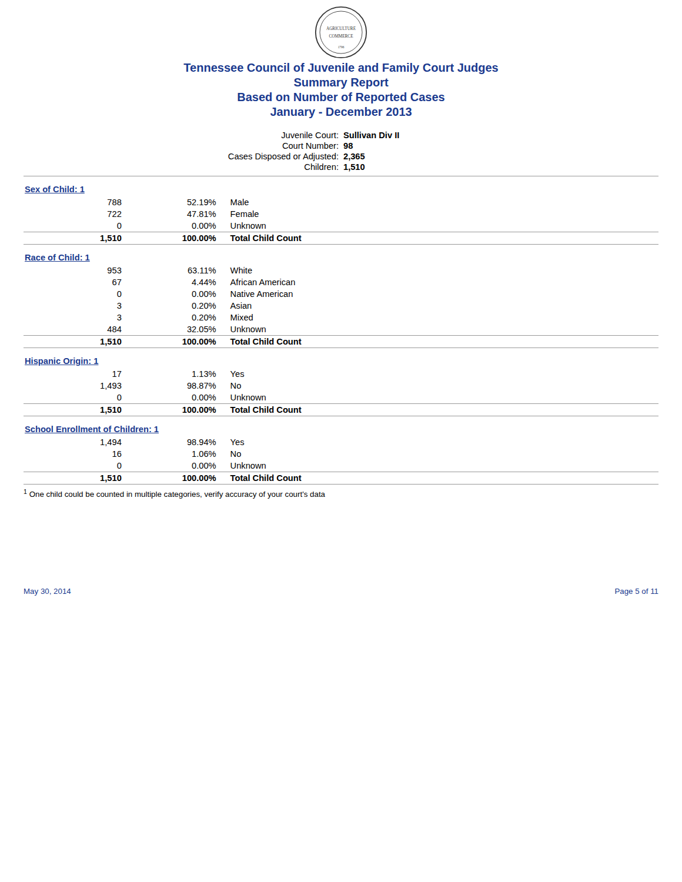Tennessee Council of Juvenile and Family Court Judges
Summary Report
Based on Number of Reported Cases
January - December 2013
| Juvenile Court: | Sullivan Div II |
| Court Number: | 98 |
| Cases Disposed or Adjusted: | 2,365 |
| Children: | 1,510 |
Sex of Child: 1
| 788 | 52.19% | Male |
| 722 | 47.81% | Female |
| 0 | 0.00% | Unknown |
| 1,510 | 100.00% | Total Child Count |
Race of Child: 1
| 953 | 63.11% | White |
| 67 | 4.44% | African American |
| 0 | 0.00% | Native American |
| 3 | 0.20% | Asian |
| 3 | 0.20% | Mixed |
| 484 | 32.05% | Unknown |
| 1,510 | 100.00% | Total Child Count |
Hispanic Origin: 1
| 17 | 1.13% | Yes |
| 1,493 | 98.87% | No |
| 0 | 0.00% | Unknown |
| 1,510 | 100.00% | Total Child Count |
School Enrollment of Children: 1
| 1,494 | 98.94% | Yes |
| 16 | 1.06% | No |
| 0 | 0.00% | Unknown |
| 1,510 | 100.00% | Total Child Count |
1 One child could be counted in multiple categories, verify accuracy of your court's data
May 30, 2014
Page 5 of 11